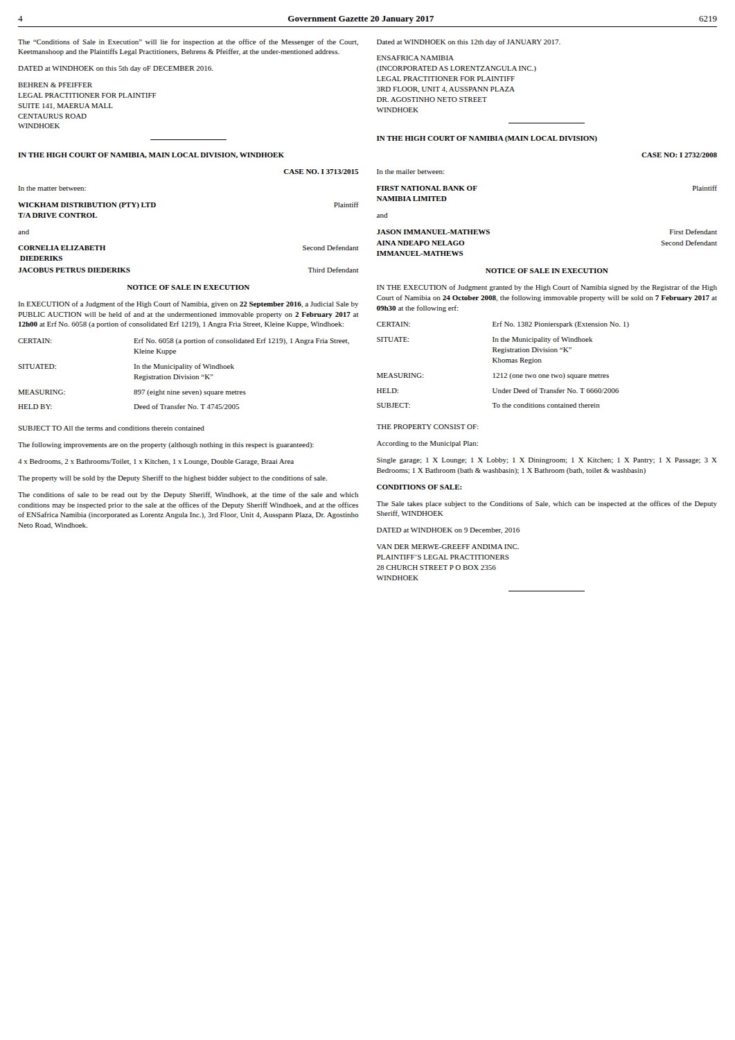4
Government Gazette 20 January 2017
6219
The “Conditions of Sale in Execution” will lie for inspection at the office of the Messenger of the Court, Keetmanshoop and the Plaintiffs Legal Practitioners, Behrens & Pfeiffer, at the under-mentioned address.
DATED at WINDHOEK on this 5th day oF DECEMBER 2016.
BEHREN & PFEIFFER
LEGAL PRACTITIONER FOR PLAINTIFF
SUITE 141, MAERUA MALL
CENTAURUS ROAD
WINDHOEK
IN THE HIGH COURT OF NAMIBIA, MAIN LOCAL DIVISION, WINDHOEK
CASE NO. I 3713/2015
In the matter between:
WICKHAM DISTRIBUTION (PTY) LTD
T/A DRIVE CONTROL Plaintiff
and
CORNELIA ELIZABETH
DIEDERIKS Second Defendant
JACOBUS PETRUS DIEDERIKS Third Defendant
NOTICE OF SALE IN EXECUTION
In EXECUTION of a Judgment of the High Court of Namibia, given on 22 September 2016, a Judicial Sale by PUBLIC AUCTION will be held of and at the undermentioned immovable property on 2 February 2017 at 12h00 at Erf No. 6058 (a portion of consolidated Erf 1219), 1 Angra Fria Street, Kleine Kuppe, Windhoek:
| CERTAIN: | Erf No. 6058 (a portion of consolidated Erf 1219), 1 Angra Fria Street, Kleine Kuppe |
| SITUATED: | In the Municipality of Windhoek Registration Division “K” |
| MEASURING: | 897 (eight nine seven) square metres |
| HELD BY: | Deed of Transfer No. T 4745/2005 |
SUBJECT TO All the terms and conditions therein contained
The following improvements are on the property (although nothing in this respect is guaranteed):
4 x Bedrooms, 2 x Bathrooms/Toilet, 1 x Kitchen, 1 x Lounge, Double Garage, Braai Area
The property will be sold by the Deputy Sheriff to the highest bidder subject to the conditions of sale.
The conditions of sale to be read out by the Deputy Sheriff, Windhoek, at the time of the sale and which conditions may be inspected prior to the sale at the offices of the Deputy Sheriff Windhoek, and at the offices of ENSafrica Namibia (incorporated as Lorentz Angula Inc.), 3rd Floor, Unit 4, Ausspann Plaza, Dr. Agostinho Neto Road, Windhoek.
Dated at WINDHOEK on this 12th day of JANUARY 2017.
ENSAFRICA NAMIBIA
(INCORPORATED AS LORENTZANGULA INC.)
LEGAL PRACTITIONER FOR PLAINTIFF
3RD FLOOR, UNIT 4, AUSSPANN PLAZA
DR. AGOSTINHO NETO STREET
WINDHOEK
IN THE HIGH COURT OF NAMIBIA (MAIN LOCAL DIVISION)
CASE NO: I 2732/2008
In the mailer between:
FIRST NATIONAL BANK OF
NAMIBIA LIMITED Plaintiff
and
JASON IMMANUEL-MATHEWS First Defendant
AINA NDEAPO NELAGO
IMMANUEL-MATHEWS Second Defendant
NOTICE OF SALE IN EXECUTION
IN THE EXECUTION of Judgment granted by the High Court of Namibia signed by the Registrar of the High Court of Namibia on 24 October 2008, the following immovable property will be sold on 7 February 2017 at 09h30 at the following erf:
| CERTAIN: | Erf No. 1382 Pionierspark (Extension No. 1) |
| SITUATE: | In the Municipality of Windhoek Registration Division “K” Khomas Region |
| MEASURING: | 1212 (one two one two) square metres |
| HELD: | Under Deed of Transfer No. T 6660/2006 |
| SUBJECT: | To the conditions contained therein |
THE PROPERTY CONSIST OF:
According to the Municipal Plan:
Single garage; 1 X Lounge; 1 X Lobby; 1 X Diningroom; 1 X Kitchen; 1 X Pantry; 1 X Passage; 3 X Bedrooms; 1 X Bathroom (bath & washbasin); 1 X Bathroom (bath, toilet & washbasin)
CONDITIONS OF SALE:
The Sale takes place subject to the Conditions of Sale, which can be inspected at the offices of the Deputy Sheriff, WINDHOEK
DATED at WINDHOEK on 9 December, 2016
VAN DER MERWE-GREEFF ANDIMA INC.
PLAINTIFF’S LEGAL PRACTITIONERS
28 CHURCH STREET P O BOX 2356
WINDHOEK